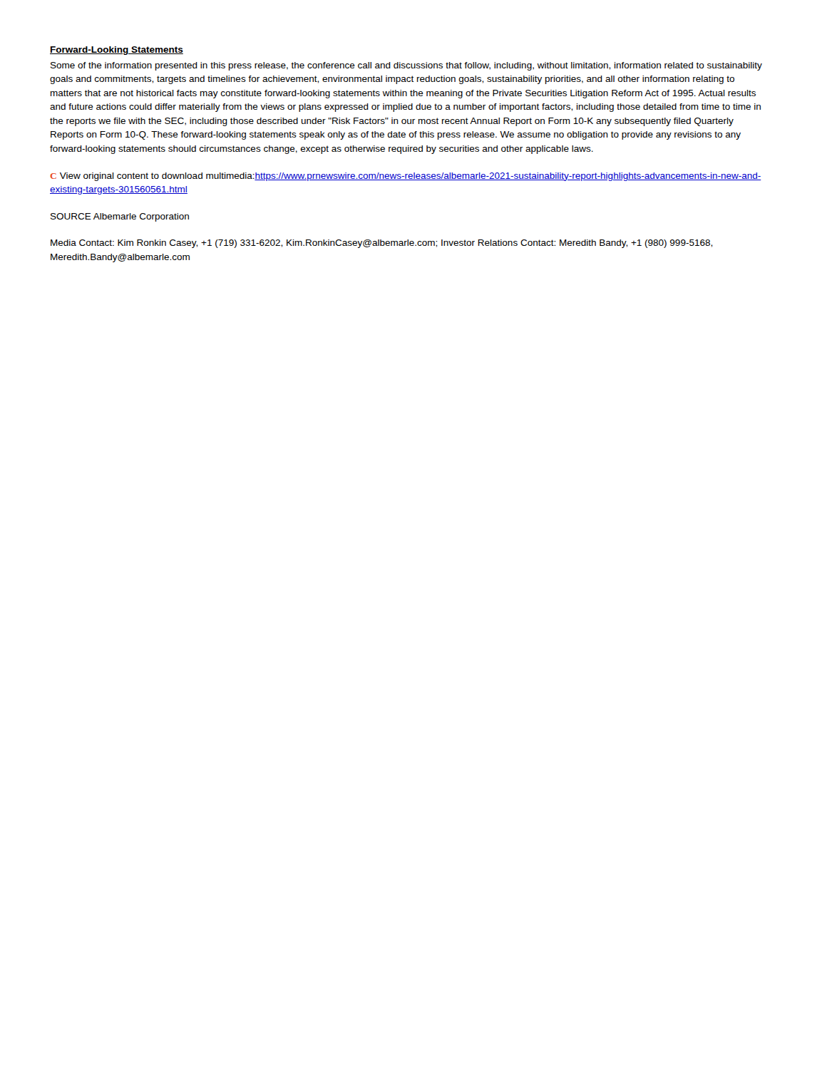Forward-Looking Statements
Some of the information presented in this press release, the conference call and discussions that follow, including, without limitation, information related to sustainability goals and commitments, targets and timelines for achievement, environmental impact reduction goals, sustainability priorities, and all other information relating to matters that are not historical facts may constitute forward-looking statements within the meaning of the Private Securities Litigation Reform Act of 1995. Actual results and future actions could differ materially from the views or plans expressed or implied due to a number of important factors, including those detailed from time to time in the reports we file with the SEC, including those described under "Risk Factors" in our most recent Annual Report on Form 10-K any subsequently filed Quarterly Reports on Form 10-Q. These forward-looking statements speak only as of the date of this press release. We assume no obligation to provide any revisions to any forward-looking statements should circumstances change, except as otherwise required by securities and other applicable laws.
CView original content to download multimedia:https://www.prnewswire.com/news-releases/albemarle-2021-sustainability-report-highlights-advancements-in-new-and-existing-targets-301560561.html
SOURCE Albemarle Corporation
Media Contact: Kim Ronkin Casey, +1 (719) 331-6202, Kim.RonkinCasey@albemarle.com; Investor Relations Contact: Meredith Bandy, +1 (980) 999-5168, Meredith.Bandy@albemarle.com